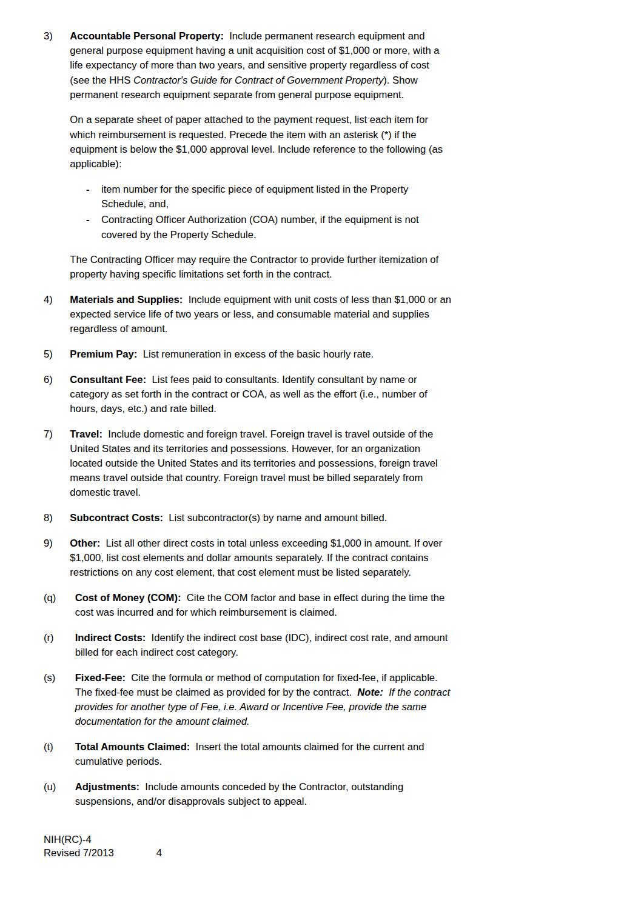3) Accountable Personal Property: Include permanent research equipment and general purpose equipment having a unit acquisition cost of $1,000 or more, with a life expectancy of more than two years, and sensitive property regardless of cost (see the HHS Contractor's Guide for Contract of Government Property). Show permanent research equipment separate from general purpose equipment.
On a separate sheet of paper attached to the payment request, list each item for which reimbursement is requested. Precede the item with an asterisk (*) if the equipment is below the $1,000 approval level. Include reference to the following (as applicable):
item number for the specific piece of equipment listed in the Property Schedule, and,
Contracting Officer Authorization (COA) number, if the equipment is not covered by the Property Schedule.
The Contracting Officer may require the Contractor to provide further itemization of property having specific limitations set forth in the contract.
4) Materials and Supplies: Include equipment with unit costs of less than $1,000 or an expected service life of two years or less, and consumable material and supplies regardless of amount.
5) Premium Pay: List remuneration in excess of the basic hourly rate.
6) Consultant Fee: List fees paid to consultants. Identify consultant by name or category as set forth in the contract or COA, as well as the effort (i.e., number of hours, days, etc.) and rate billed.
7) Travel: Include domestic and foreign travel. Foreign travel is travel outside of the United States and its territories and possessions. However, for an organization located outside the United States and its territories and possessions, foreign travel means travel outside that country. Foreign travel must be billed separately from domestic travel.
8) Subcontract Costs: List subcontractor(s) by name and amount billed.
9) Other: List all other direct costs in total unless exceeding $1,000 in amount. If over $1,000, list cost elements and dollar amounts separately. If the contract contains restrictions on any cost element, that cost element must be listed separately.
(q) Cost of Money (COM): Cite the COM factor and base in effect during the time the cost was incurred and for which reimbursement is claimed.
(r) Indirect Costs: Identify the indirect cost base (IDC), indirect cost rate, and amount billed for each indirect cost category.
(s) Fixed-Fee: Cite the formula or method of computation for fixed-fee, if applicable. The fixed-fee must be claimed as provided for by the contract. Note: If the contract provides for another type of Fee, i.e. Award or Incentive Fee, provide the same documentation for the amount claimed.
(t) Total Amounts Claimed: Insert the total amounts claimed for the current and cumulative periods.
(u) Adjustments: Include amounts conceded by the Contractor, outstanding suspensions, and/or disapprovals subject to appeal.
NIH(RC)-4
Revised 7/20134